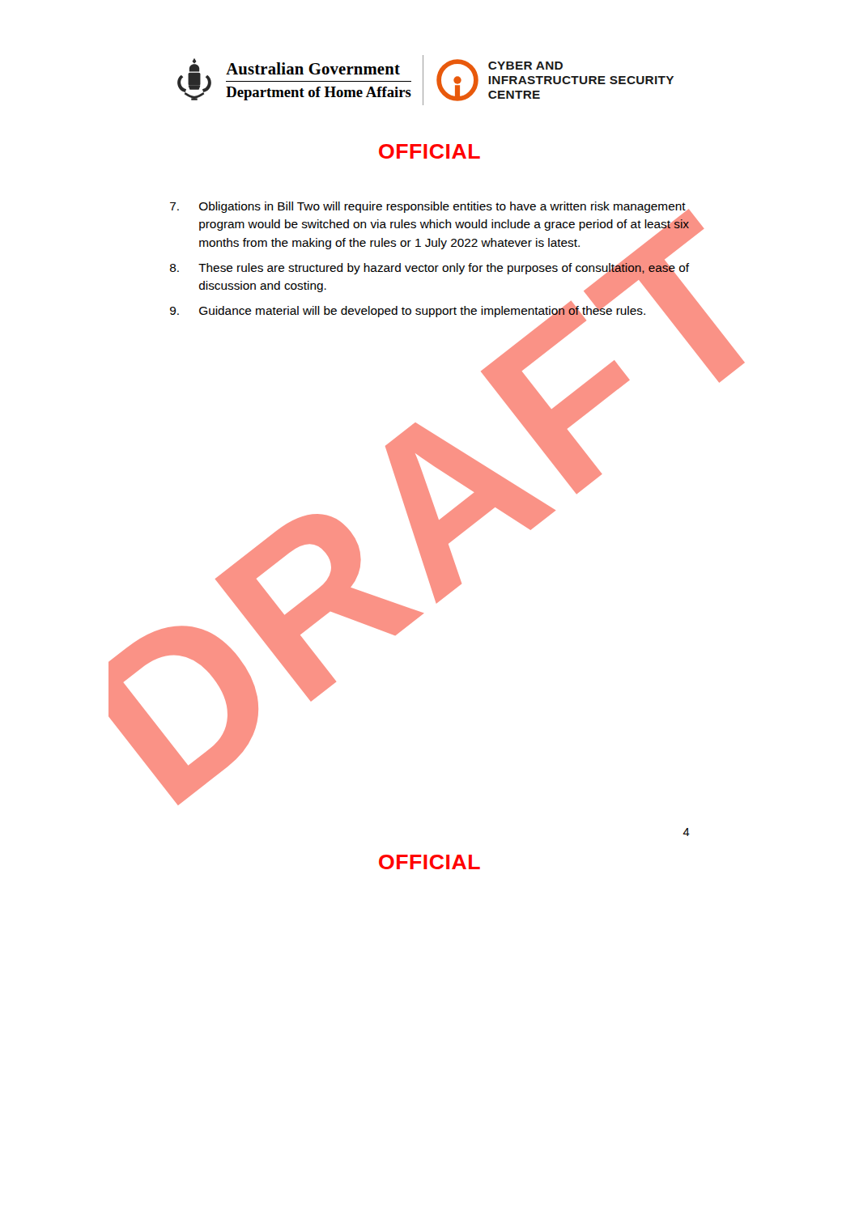Australian Government
Department of Home Affairs
Cyber and
Infrastructure Security
Centre
OFFICIAL
DRAFT
7. Obligations in Bill Two will require responsible entities to have a written risk management program would be switched on via rules which would include a grace period of at least six months from the making of the rules or 1 July 2022 whatever is latest.
8. These rules are structured by hazard vector only for the purposes of consultation, ease of discussion and costing.
9. Guidance material will be developed to support the implementation of these rules.
4
OFFICIAL